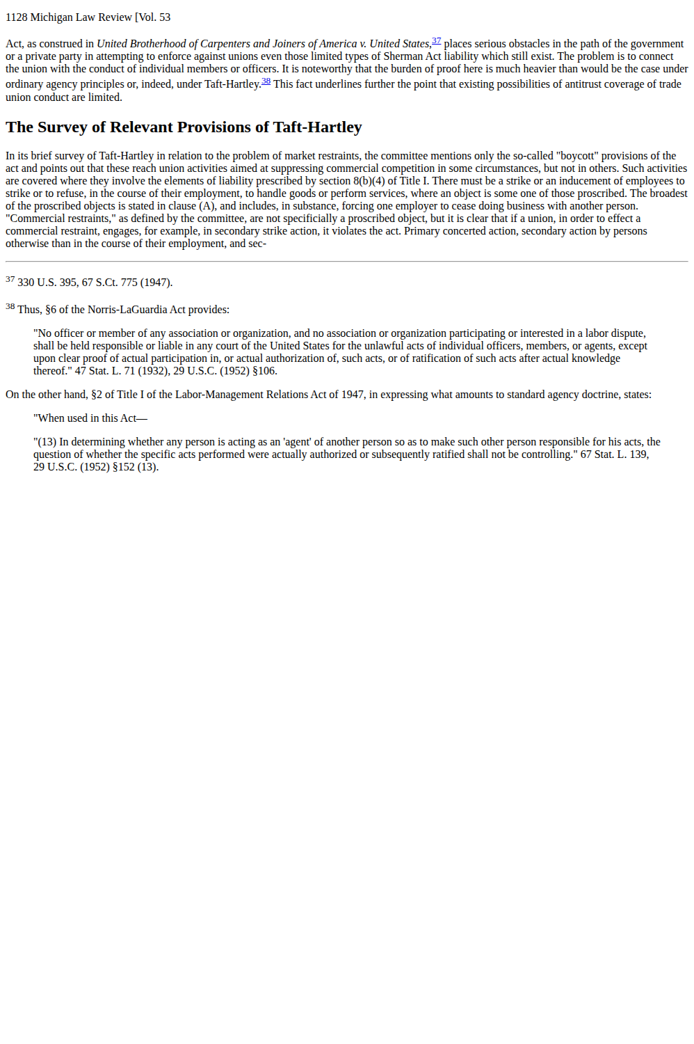1128 Michigan Law Review [Vol. 53
Act, as construed in United Brotherhood of Carpenters and Joiners of America v. United States,37 places serious obstacles in the path of the government or a private party in attempting to enforce against unions even those limited types of Sherman Act liability which still exist. The problem is to connect the union with the conduct of individual members or officers. It is noteworthy that the burden of proof here is much heavier than would be the case under ordinary agency principles or, indeed, under Taft-Hartley.38 This fact underlines further the point that existing possibilities of antitrust coverage of trade union conduct are limited.
The Survey of Relevant Provisions of Taft-Hartley
In its brief survey of Taft-Hartley in relation to the problem of market restraints, the committee mentions only the so-called "boycott" provisions of the act and points out that these reach union activities aimed at suppressing commercial competition in some circumstances, but not in others. Such activities are covered where they involve the elements of liability prescribed by section 8(b)(4) of Title I. There must be a strike or an inducement of employees to strike or to refuse, in the course of their employment, to handle goods or perform services, where an object is some one of those proscribed. The broadest of the proscribed objects is stated in clause (A), and includes, in substance, forcing one employer to cease doing business with another person. "Commercial restraints," as defined by the committee, are not specificially a proscribed object, but it is clear that if a union, in order to effect a commercial restraint, engages, for example, in secondary strike action, it violates the act. Primary concerted action, secondary action by persons otherwise than in the course of their employment, and sec-
37 330 U.S. 395, 67 S.Ct. 775 (1947).
38 Thus, §6 of the Norris-LaGuardia Act provides:
"No officer or member of any association or organization, and no association or organization participating or interested in a labor dispute, shall be held responsible or liable in any court of the United States for the unlawful acts of individual officers, members, or agents, except upon clear proof of actual participation in, or actual authorization of, such acts, or of ratification of such acts after actual knowledge thereof." 47 Stat. L. 71 (1932), 29 U.S.C. (1952) §106.
On the other hand, §2 of Title I of the Labor-Management Relations Act of 1947, in expressing what amounts to standard agency doctrine, states:
"When used in this Act—
"(13) In determining whether any person is acting as an 'agent' of another person so as to make such other person responsible for his acts, the question of whether the specific acts performed were actually authorized or subsequently ratified shall not be controlling." 67 Stat. L. 139, 29 U.S.C. (1952) §152 (13).